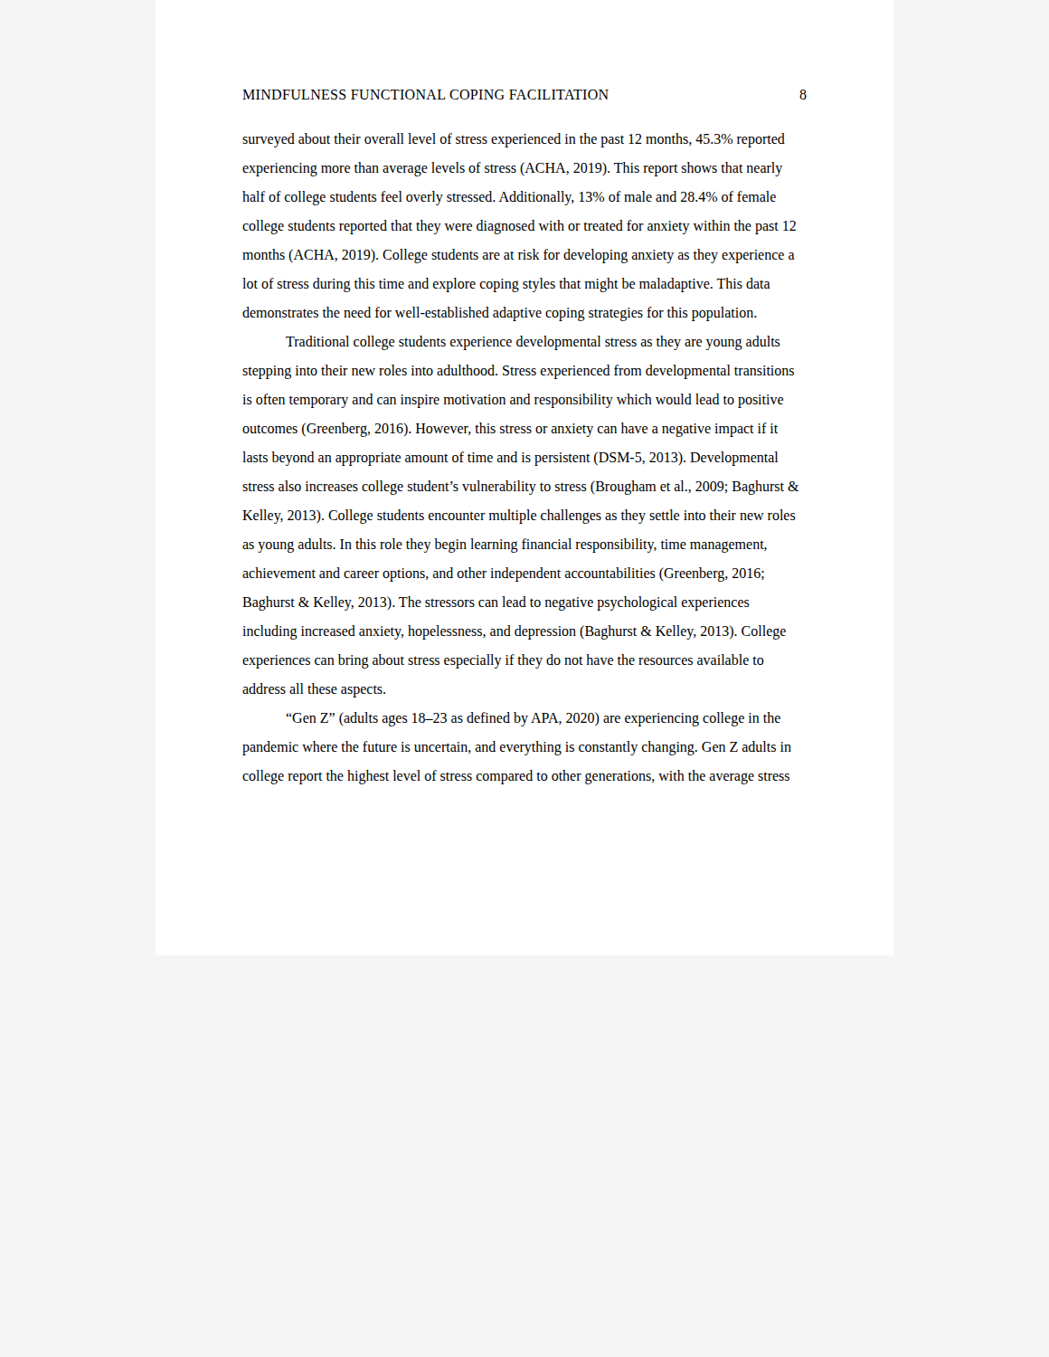Mindfulness Functional Coping Facilitation 8
surveyed about their overall level of stress experienced in the past 12 months, 45.3% reported experiencing more than average levels of stress (ACHA, 2019). This report shows that nearly half of college students feel overly stressed. Additionally, 13% of male and 28.4% of female college students reported that they were diagnosed with or treated for anxiety within the past 12 months (ACHA, 2019). College students are at risk for developing anxiety as they experience a lot of stress during this time and explore coping styles that might be maladaptive. This data demonstrates the need for well-established adaptive coping strategies for this population.
Traditional college students experience developmental stress as they are young adults stepping into their new roles into adulthood. Stress experienced from developmental transitions is often temporary and can inspire motivation and responsibility which would lead to positive outcomes (Greenberg, 2016). However, this stress or anxiety can have a negative impact if it lasts beyond an appropriate amount of time and is persistent (DSM-5, 2013). Developmental stress also increases college student’s vulnerability to stress (Brougham et al., 2009; Baghurst & Kelley, 2013). College students encounter multiple challenges as they settle into their new roles as young adults. In this role they begin learning financial responsibility, time management, achievement and career options, and other independent accountabilities (Greenberg, 2016; Baghurst & Kelley, 2013). The stressors can lead to negative psychological experiences including increased anxiety, hopelessness, and depression (Baghurst & Kelley, 2013). College experiences can bring about stress especially if they do not have the resources available to address all these aspects.
“Gen Z” (adults ages 18–23 as defined by APA, 2020) are experiencing college in the pandemic where the future is uncertain, and everything is constantly changing. Gen Z adults in college report the highest level of stress compared to other generations, with the average stress